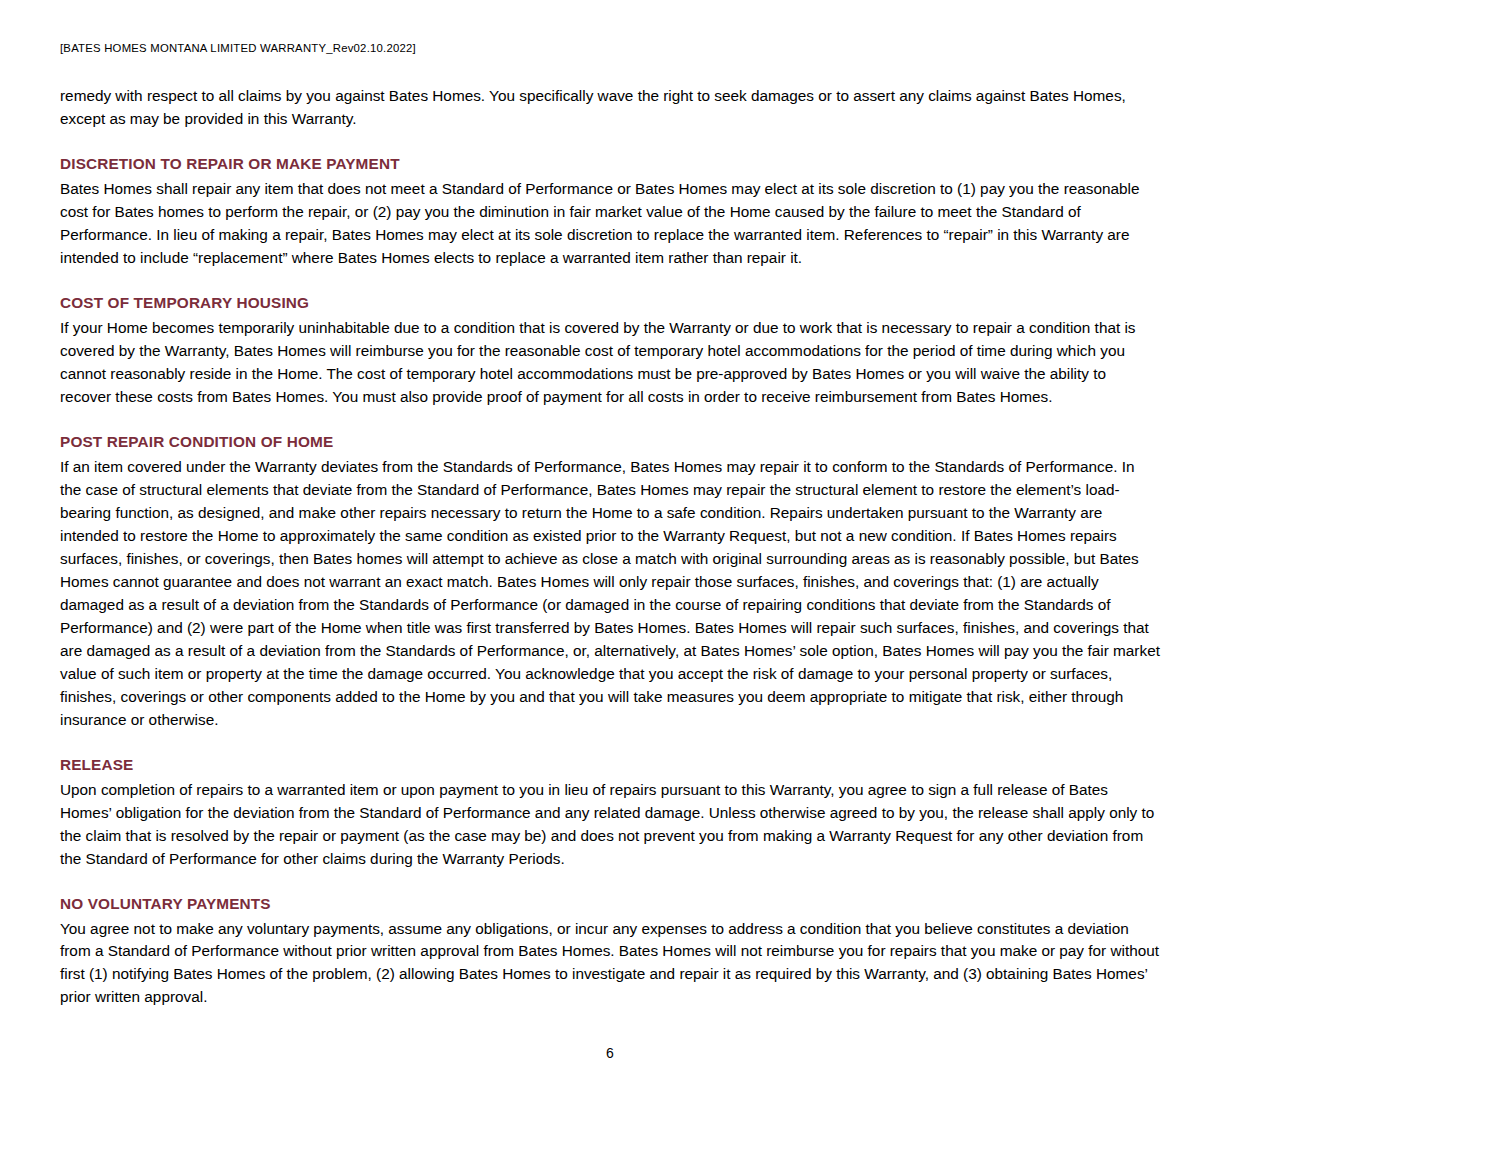[BATES HOMES MONTANA LIMITED WARRANTY_Rev02.10.2022]
remedy with respect to all claims by you against Bates Homes. You specifically wave the right to seek damages or to assert any claims against Bates Homes, except as may be provided in this Warranty.
DISCRETION TO REPAIR OR MAKE PAYMENT
Bates Homes shall repair any item that does not meet a Standard of Performance or Bates Homes may elect at its sole discretion to (1) pay you the reasonable cost for Bates homes to perform the repair, or (2) pay you the diminution in fair market value of the Home caused by the failure to meet the Standard of Performance. In lieu of making a repair, Bates Homes may elect at its sole discretion to replace the warranted item. References to “repair” in this Warranty are intended to include “replacement” where Bates Homes elects to replace a warranted item rather than repair it.
COST OF TEMPORARY HOUSING
If your Home becomes temporarily uninhabitable due to a condition that is covered by the Warranty or due to work that is necessary to repair a condition that is covered by the Warranty, Bates Homes will reimburse you for the reasonable cost of temporary hotel accommodations for the period of time during which you cannot reasonably reside in the Home. The cost of temporary hotel accommodations must be pre-approved by Bates Homes or you will waive the ability to recover these costs from Bates Homes. You must also provide proof of payment for all costs in order to receive reimbursement from Bates Homes.
POST REPAIR CONDITION OF HOME
If an item covered under the Warranty deviates from the Standards of Performance, Bates Homes may repair it to conform to the Standards of Performance. In the case of structural elements that deviate from the Standard of Performance, Bates Homes may repair the structural element to restore the element’s load-bearing function, as designed, and make other repairs necessary to return the Home to a safe condition. Repairs undertaken pursuant to the Warranty are intended to restore the Home to approximately the same condition as existed prior to the Warranty Request, but not a new condition. If Bates Homes repairs surfaces, finishes, or coverings, then Bates homes will attempt to achieve as close a match with original surrounding areas as is reasonably possible, but Bates Homes cannot guarantee and does not warrant an exact match. Bates Homes will only repair those surfaces, finishes, and coverings that: (1) are actually damaged as a result of a deviation from the Standards of Performance (or damaged in the course of repairing conditions that deviate from the Standards of Performance) and (2) were part of the Home when title was first transferred by Bates Homes. Bates Homes will repair such surfaces, finishes, and coverings that are damaged as a result of a deviation from the Standards of Performance, or, alternatively, at Bates Homes’ sole option, Bates Homes will pay you the fair market value of such item or property at the time the damage occurred. You acknowledge that you accept the risk of damage to your personal property or surfaces, finishes, coverings or other components added to the Home by you and that you will take measures you deem appropriate to mitigate that risk, either through insurance or otherwise.
RELEASE
Upon completion of repairs to a warranted item or upon payment to you in lieu of repairs pursuant to this Warranty, you agree to sign a full release of Bates Homes’ obligation for the deviation from the Standard of Performance and any related damage. Unless otherwise agreed to by you, the release shall apply only to the claim that is resolved by the repair or payment (as the case may be) and does not prevent you from making a Warranty Request for any other deviation from the Standard of Performance for other claims during the Warranty Periods.
NO VOLUNTARY PAYMENTS
You agree not to make any voluntary payments, assume any obligations, or incur any expenses to address a condition that you believe constitutes a deviation from a Standard of Performance without prior written approval from Bates Homes. Bates Homes will not reimburse you for repairs that you make or pay for without first (1) notifying Bates Homes of the problem, (2) allowing Bates Homes to investigate and repair it as required by this Warranty, and (3) obtaining Bates Homes’ prior written approval.
6